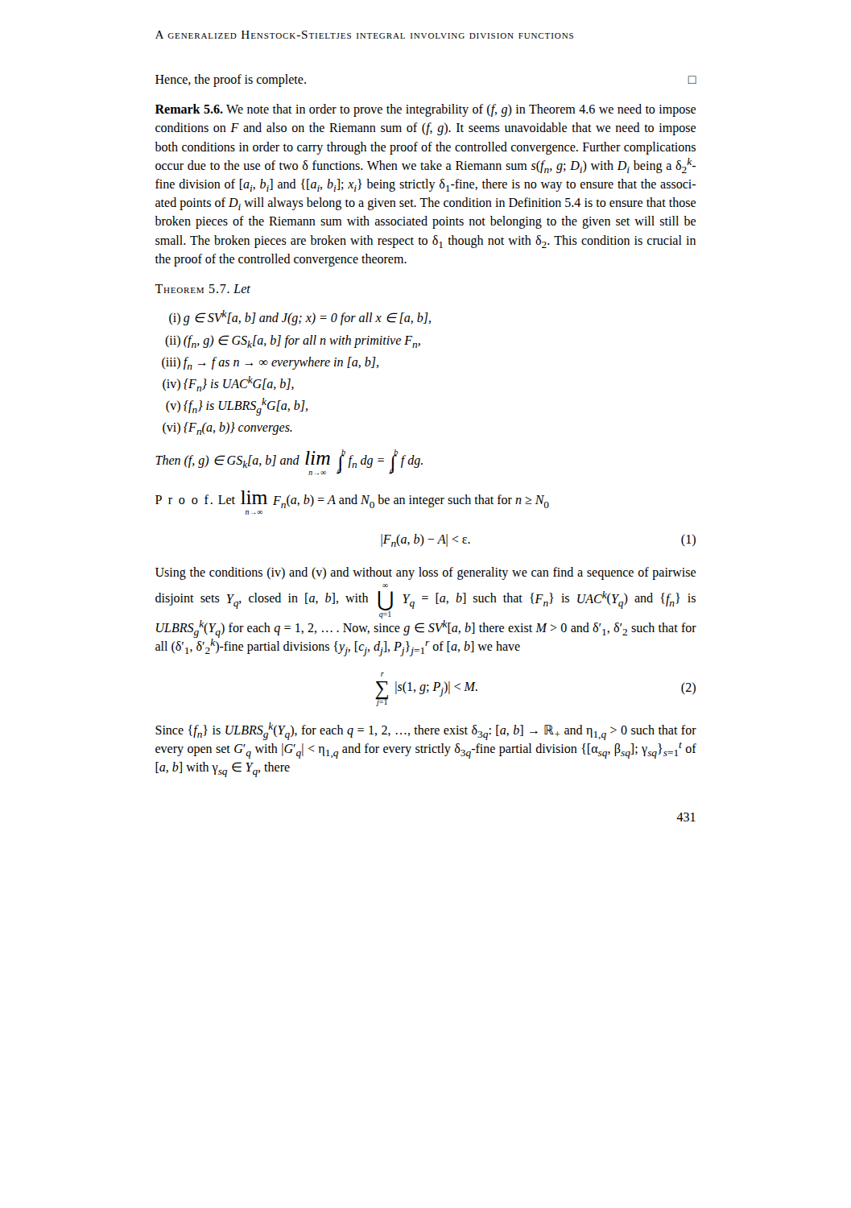A generalized Henstock-Stieltjes integral involving division functions
Hence, the proof is complete. □
Remark 5.6. We note that in order to prove the integrability of (f, g) in Theorem 4.6 we need to impose conditions on F and also on the Riemann sum of (f, g). It seems unavoidable that we need to impose both conditions in order to carry through the proof of the controlled convergence. Further complications occur due to the use of two δ functions. When we take a Riemann sum s(fn, g; Di) with Di being a δ2k-fine division of [ai, bi] and {[ai, bi]; xi} being strictly δ1-fine, there is no way to ensure that the associated points of Di will always belong to a given set. The condition in Definition 5.4 is to ensure that those broken pieces of the Riemann sum with associated points not belonging to the given set will still be small. The broken pieces are broken with respect to δ1 though not with δ2. This condition is crucial in the proof of the controlled convergence theorem.
Theorem 5.7. Let
g ∈ SVk[a, b] and J(g; x) = 0 for all x ∈ [a, b],
(fn, g) ∈ GSk[a, b] for all n with primitive Fn,
fn → f as n → ∞ everywhere in [a, b],
{Fn} is UACkG[a, b],
{fn} is ULBRSgkG[a, b],
{Fn(a, b)} converges.
Then (f, g) ∈ GSk[a, b] and lim n→∞ ∫ba fn dg = ∫ba f dg.
P r o o f. Let lim n→∞ Fn(a, b) = A and N0 be an integer such that for n ≥ N0
|Fn(a, b) − A| < ε. (1)
Using the conditions (iv) and (v) and without any loss of generality we can find a sequence of pairwise disjoint sets Yq, closed in [a, b], with ∞⋃q=1 Yq = [a, b] such that {Fn} is UACk(Yq) and {fn} is ULBRSgk(Yq) for each q = 1, 2, … . Now, since g ∈ SVk[a, b] there exist M > 0 and δ′1, δ′2 such that for all (δ′1, δ′2k)-fine partial divisions {yj, [cj, dj], Pj}j=1r of [a, b] we have
r∑j=1 |s(1, g; Pj)| < M. (2)
Since {fn} is ULBRSgk(Yq), for each q = 1, 2, …, there exist δ3q: [a, b] → ℝ+ and η1,q > 0 such that for every open set G′q with |G′q| < η1,q and for every strictly δ3q-fine partial division {[αsq, βsq]; γsq}s=1t of [a, b] with γsq ∈ Yq, there
431